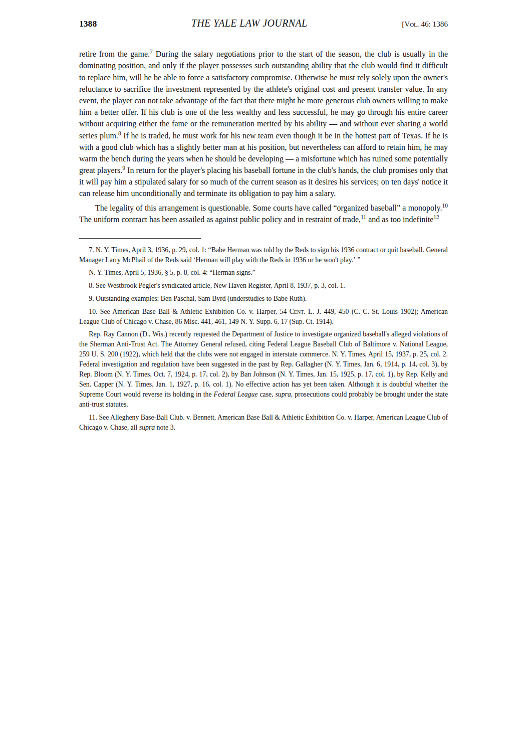1388 THE YALE LAW JOURNAL [Vol. 46: 1386
retire from the game.7 During the salary negotiations prior to the start of the season, the club is usually in the dominating position, and only if the player possesses such outstanding ability that the club would find it difficult to replace him, will he be able to force a satisfactory compromise. Otherwise he must rely solely upon the owner's reluctance to sacrifice the investment represented by the athlete's original cost and present transfer value. In any event, the player can not take advantage of the fact that there might be more generous club owners willing to make him a better offer. If his club is one of the less wealthy and less successful, he may go through his entire career without acquiring either the fame or the remuneration merited by his ability — and without ever sharing a world series plum.8 If he is traded, he must work for his new team even though it be in the hottest part of Texas. If he is with a good club which has a slightly better man at his position, but nevertheless can afford to retain him, he may warm the bench during the years when he should be developing — a misfortune which has ruined some potentially great players.9 In return for the player's placing his baseball fortune in the club's hands, the club promises only that it will pay him a stipulated salary for so much of the current season as it desires his services; on ten days' notice it can release him unconditionally and terminate its obligation to pay him a salary.
The legality of this arrangement is questionable. Some courts have called “organized baseball” a monopoly.10 The uniform contract has been assailed as against public policy and in restraint of trade,11 and as too indefinite12
7. N. Y. Times, April 3, 1936, p. 29, col. 1: “Babe Herman was told by the Reds to sign his 1936 contract or quit baseball. General Manager Larry McPhail of the Reds said ‘Herman will play with the Reds in 1936 or he won't play.’ ”
N. Y. Times, April 5, 1936, § 5, p. 8, col. 4: “Herman signs.”
8. See Westbrook Pegler's syndicated article, New Haven Register, April 8, 1937, p. 3, col. 1.
9. Outstanding examples: Ben Paschal, Sam Byrd (understudies to Babe Ruth).
10. See American Base Ball & Athletic Exhibition Co. v. Harper, 54 Cent. L. J. 449, 450 (C. C. St. Louis 1902); American League Club of Chicago v. Chase, 86 Misc. 441, 461, 149 N. Y. Supp. 6, 17 (Sup. Ct. 1914).
Rep. Ray Cannon (D., Wis.) recently requested the Department of Justice to investigate organized baseball's alleged violations of the Sherman Anti-Trust Act. The Attorney General refused, citing Federal League Baseball Club of Baltimore v. National League, 259 U. S. 200 (1922), which held that the clubs were not engaged in interstate commerce. N. Y. Times, April 15, 1937, p. 25, col. 2. Federal investigation and regulation have been suggested in the past by Rep. Gallagher (N. Y. Times, Jan. 6, 1914, p. 14, col. 3), by Rep. Bloom (N. Y. Times, Oct. 7, 1924, p. 17, col. 2), by Ban Johnson (N. Y. Times, Jan. 15, 1925, p. 17, col. 1), by Rep. Kelly and Sen. Capper (N. Y. Times, Jan. 1, 1927, p. 16, col. 1). No effective action has yet been taken. Although it is doubtful whether the Supreme Court would reverse its holding in the Federal League case, supra, prosecutions could probably be brought under the state anti-trust statutes.
11. See Allegheny Base-Ball Club. v. Bennett, American Base Ball & Athletic Exhibition Co. v. Harper, American League Club of Chicago v. Chase, all supra note 3.